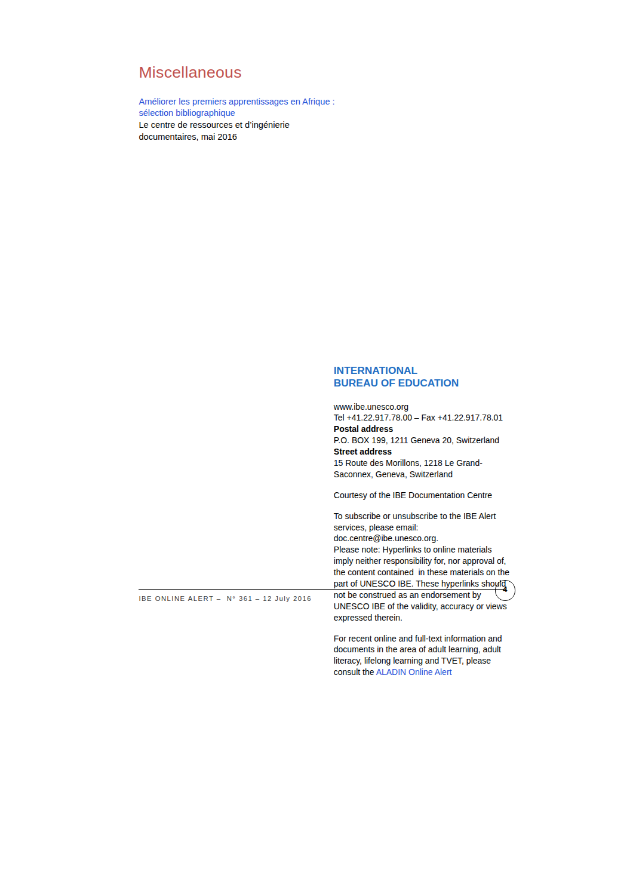Miscellaneous
Améliorer les premiers apprentissages en Afrique : sélection bibliographique
Le centre de ressources et d’ingénierie documentaires, mai 2016
INTERNATIONAL
BUREAU OF EDUCATION
www.ibe.unesco.org
Tel +41.22.917.78.00 – Fax +41.22.917.78.01
Postal address
P.O. BOX 199, 1211 Geneva 20, Switzerland
Street address
15 Route des Morillons, 1218 Le Grand-Saconnex, Geneva, Switzerland
Courtesy of the IBE Documentation Centre
To subscribe or unsubscribe to the IBE Alert services, please email:
doc.centre@ibe.unesco.org.
Please note: Hyperlinks to online materials imply neither responsibility for, nor approval of, the content contained in these materials on the part of UNESCO IBE. These hyperlinks should not be construed as an endorsement by UNESCO IBE of the validity, accuracy or views expressed therein.
For recent online and full-text information and documents in the area of adult learning, adult literacy, lifelong learning and TVET, please consult the ALADIN Online Alert
IBE ONLINE ALERT – N° 361 – 12 July 2016
4